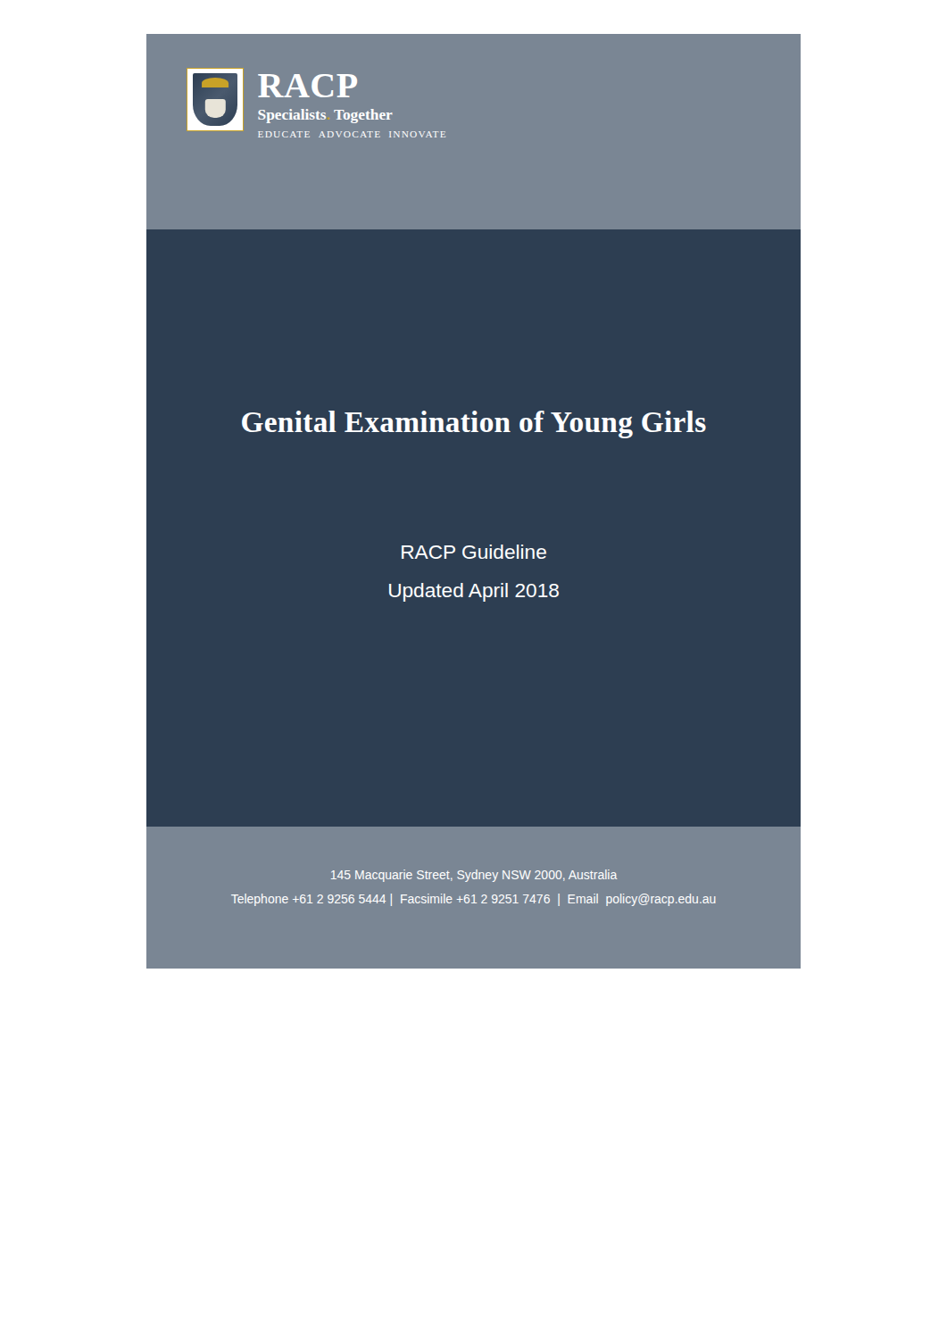RACP
Specialists. Together
EDUCATE ADVOCATE INNOVATE
Genital Examination of Young Girls
RACP Guideline
Updated April 2018
145 Macquarie Street, Sydney NSW 2000, Australia
Telephone +61 2 9256 5444 | Facsimile +61 2 9251 7476 | Email policy@racp.edu.au